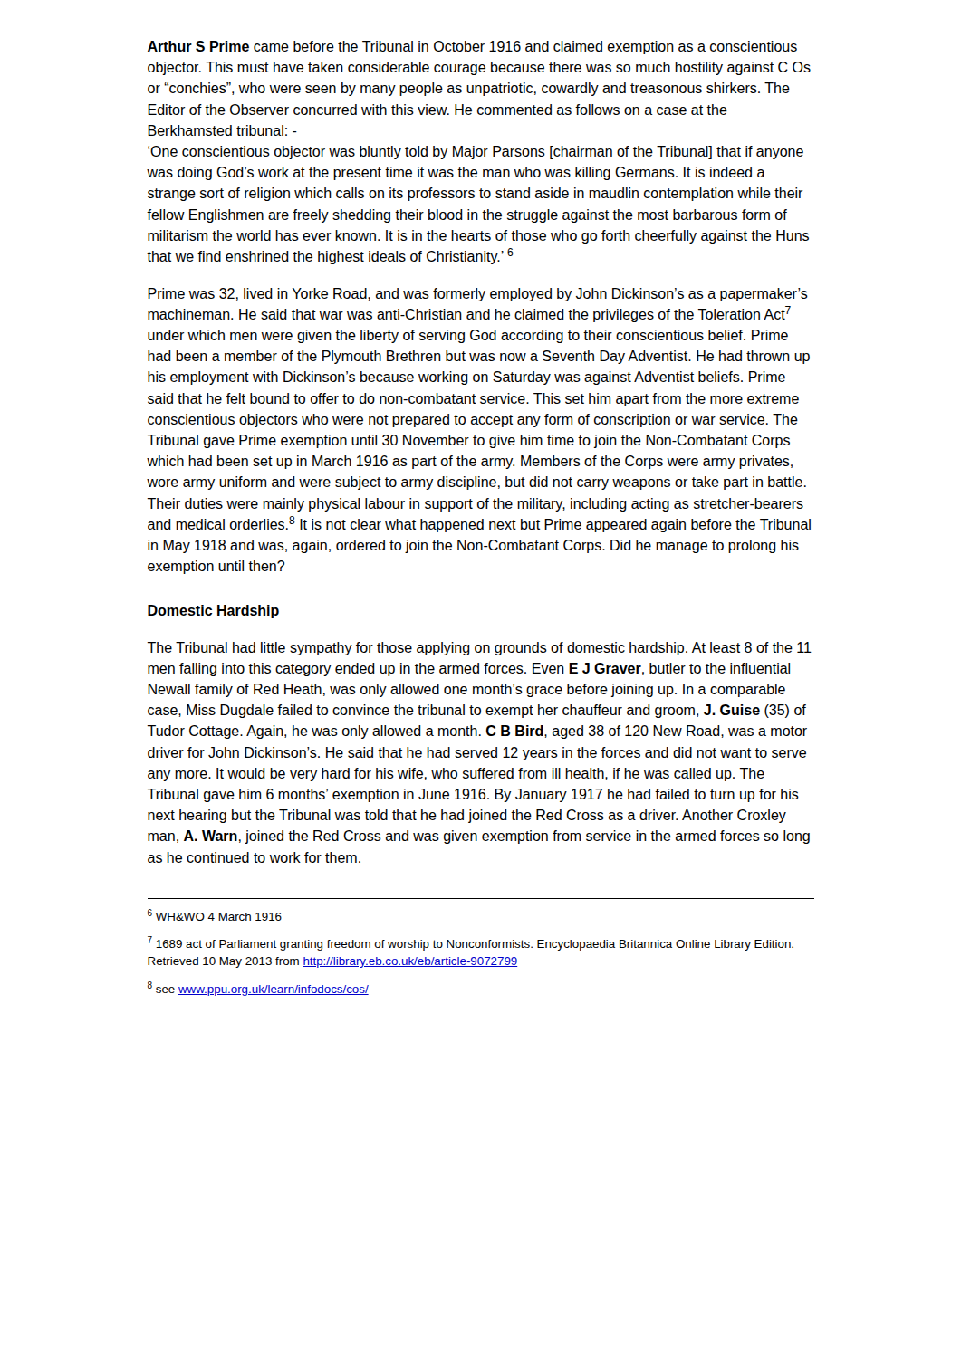Arthur S Prime came before the Tribunal in October 1916 and claimed exemption as a conscientious objector. This must have taken considerable courage because there was so much hostility against C Os or “conchies”, who were seen by many people as unpatriotic, cowardly and treasonous shirkers. The Editor of the Observer concurred with this view. He commented as follows on a case at the Berkhamsted tribunal: -
‘One conscientious objector was bluntly told by Major Parsons [chairman of the Tribunal] that if anyone was doing God’s work at the present time it was the man who was killing Germans. It is indeed a strange sort of religion which calls on its professors to stand aside in maudlin contemplation while their fellow Englishmen are freely shedding their blood in the struggle against the most barbarous form of militarism the world has ever known. It is in the hearts of those who go forth cheerfully against the Huns that we find enshrined the highest ideals of Christianity.’ 6
Prime was 32, lived in Yorke Road, and was formerly employed by John Dickinson’s as a papermaker’s machineman. He said that war was anti-Christian and he claimed the privileges of the Toleration Act7 under which men were given the liberty of serving God according to their conscientious belief. Prime had been a member of the Plymouth Brethren but was now a Seventh Day Adventist. He had thrown up his employment with Dickinson’s because working on Saturday was against Adventist beliefs. Prime said that he felt bound to offer to do non-combatant service. This set him apart from the more extreme conscientious objectors who were not prepared to accept any form of conscription or war service. The Tribunal gave Prime exemption until 30 November to give him time to join the Non-Combatant Corps which had been set up in March 1916 as part of the army. Members of the Corps were army privates, wore army uniform and were subject to army discipline, but did not carry weapons or take part in battle. Their duties were mainly physical labour in support of the military, including acting as stretcher-bearers and medical orderlies.8 It is not clear what happened next but Prime appeared again before the Tribunal in May 1918 and was, again, ordered to join the Non-Combatant Corps. Did he manage to prolong his exemption until then?
Domestic Hardship
The Tribunal had little sympathy for those applying on grounds of domestic hardship. At least 8 of the 11 men falling into this category ended up in the armed forces. Even E J Graver, butler to the influential Newall family of Red Heath, was only allowed one month’s grace before joining up. In a comparable case, Miss Dugdale failed to convince the tribunal to exempt her chauffeur and groom, J. Guise (35) of Tudor Cottage. Again, he was only allowed a month. C B Bird, aged 38 of 120 New Road, was a motor driver for John Dickinson’s. He said that he had served 12 years in the forces and did not want to serve any more. It would be very hard for his wife, who suffered from ill health, if he was called up. The Tribunal gave him 6 months’ exemption in June 1916. By January 1917 he had failed to turn up for his next hearing but the Tribunal was told that he had joined the Red Cross as a driver. Another Croxley man, A. Warn, joined the Red Cross and was given exemption from service in the armed forces so long as he continued to work for them.
6 WH&WO 4 March 1916
7 1689 act of Parliament granting freedom of worship to Nonconformists. Encyclopaedia Britannica Online Library Edition. Retrieved 10 May 2013 from http://library.eb.co.uk/eb/article-9072799
8 see www.ppu.org.uk/learn/infodocs/cos/